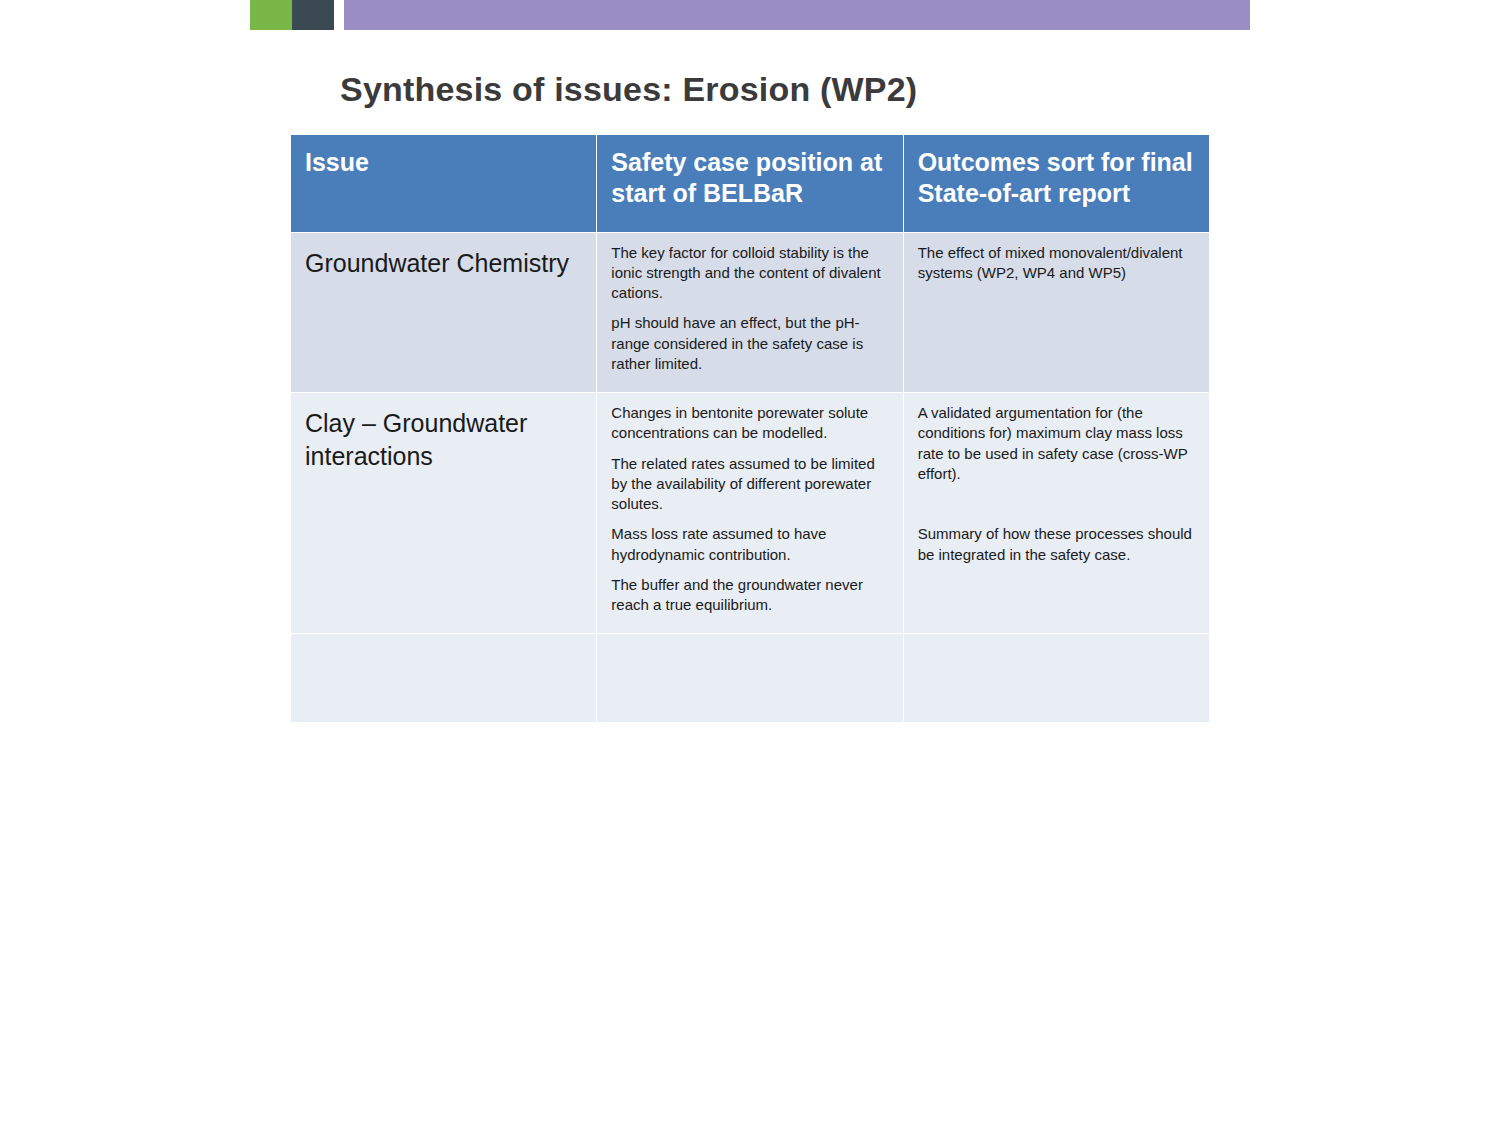Synthesis of issues: Erosion (WP2)
| Issue | Safety case position at start of BELBaR | Outcomes sort for final State-of-art report |
| --- | --- | --- |
| Groundwater Chemistry | The key factor for colloid stability is the ionic strength and the content of divalent cations. pH should have an effect, but the pH-range considered in the safety case is rather limited. | The effect of mixed monovalent/divalent systems (WP2, WP4 and WP5) |
| Clay – Groundwater interactions | Changes in bentonite porewater solute concentrations can be modelled. The related rates assumed to be limited by the availability of different porewater solutes. Mass loss rate assumed to have hydrodynamic contribution. The buffer and the groundwater never reach a true equilibrium. | A validated argumentation for (the conditions for) maximum clay mass loss rate to be used in safety case (cross-WP effort). Summary of how these processes should be integrated in the safety case. |